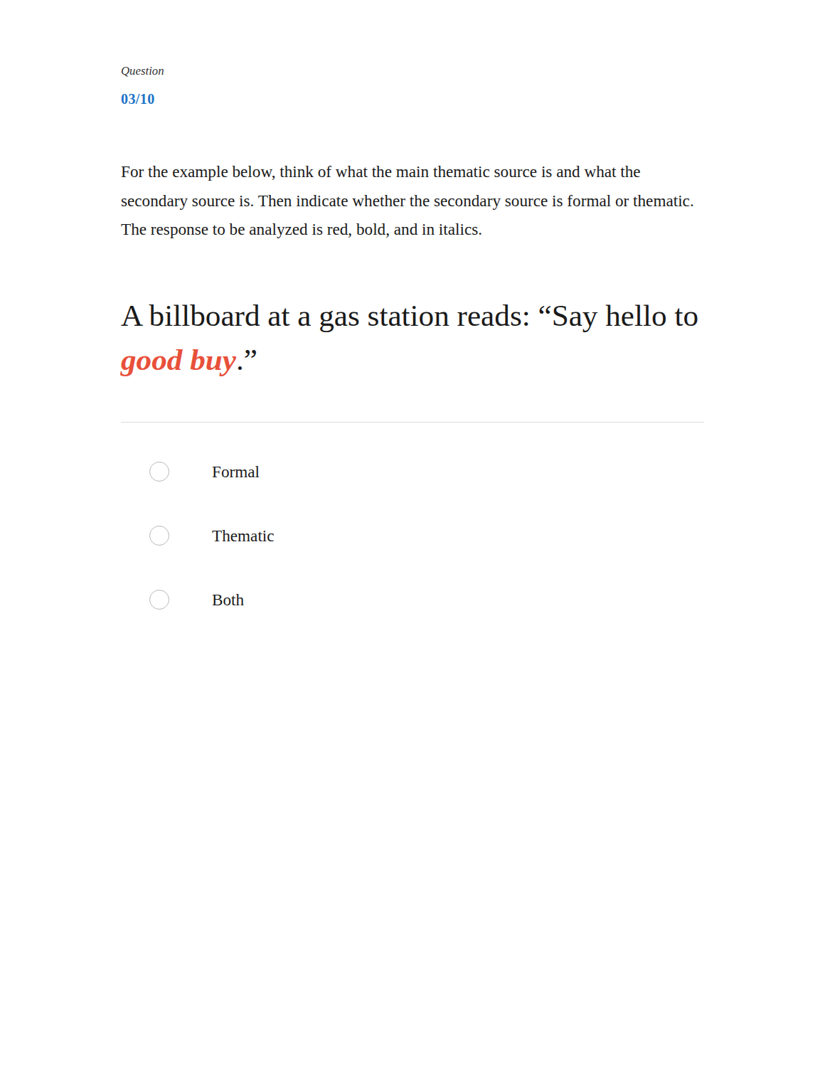Question
03/10
For the example below, think of what the main thematic source is and what the secondary source is. Then indicate whether the secondary source is formal or thematic. The response to be analyzed is red, bold, and in italics.
A billboard at a gas station reads: “Say hello to good buy.”
Formal
Thematic
Both